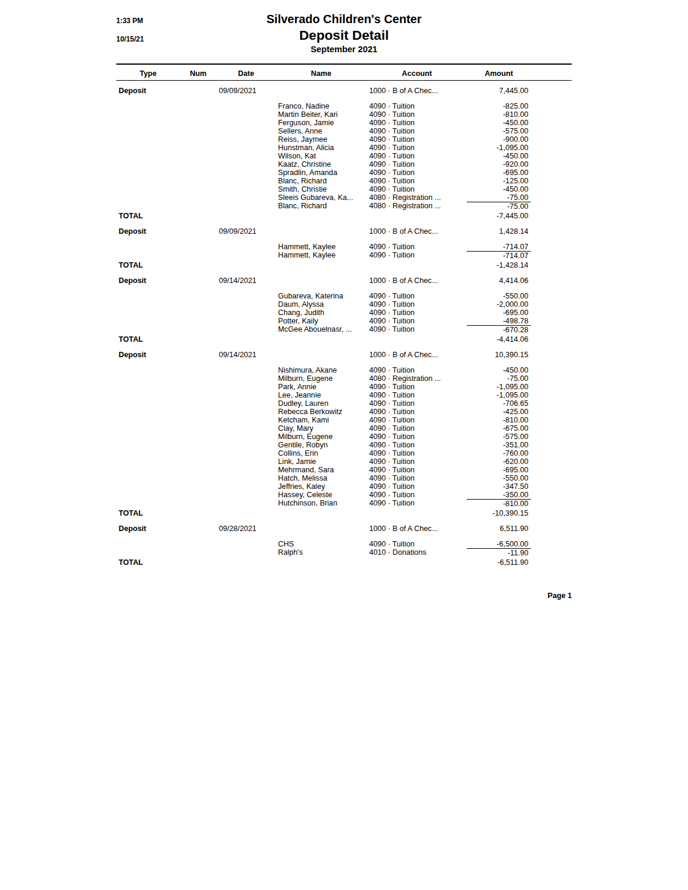1:33 PM
10/15/21
Silverado Children's Center
Deposit Detail
September 2021
| Type | Num | Date | Name | Account | Amount | |
| --- | --- | --- | --- | --- | --- | --- |
| Deposit | | 09/09/2021 | | 1000 · B of A Chec... | 7,445.00 | |
| | | | Franco, Nadine | 4090 · Tuition | -825.00 | |
| | | | Martin Beiter, Kari | 4090 · Tuition | -810.00 | |
| | | | Ferguson, Jamie | 4090 · Tuition | -450.00 | |
| | | | Sellers, Anne | 4090 · Tuition | -575.00 | |
| | | | Reiss, Jaymee | 4090 · Tuition | -900.00 | |
| | | | Hunstman, Alicia | 4090 · Tuition | -1,095.00 | |
| | | | Wilson, Kat | 4090 · Tuition | -450.00 | |
| | | | Kaatz, Christine | 4090 · Tuition | -920.00 | |
| | | | Spradlin, Amanda | 4090 · Tuition | -695.00 | |
| | | | Blanc, Richard | 4090 · Tuition | -125.00 | |
| | | | Smith, Christie | 4090 · Tuition | -450.00 | |
| | | | Sleeis Gubareva, Ka... | 4080 · Registration ... | -75.00 | |
| | | | Blanc, Richard | 4080 · Registration ... | -75.00 | |
| TOTAL | | | | | -7,445.00 | |
| Deposit | | 09/09/2021 | | 1000 · B of A Chec... | 1,428.14 | |
| | | | Hammett, Kaylee | 4090 · Tuition | -714.07 | |
| | | | Hammett, Kaylee | 4090 · Tuition | -714.07 | |
| TOTAL | | | | | -1,428.14 | |
| Deposit | | 09/14/2021 | | 1000 · B of A Chec... | 4,414.06 | |
| | | | Gubareva, Katerina | 4090 · Tuition | -550.00 | |
| | | | Daum, Alyssa | 4090 · Tuition | -2,000.00 | |
| | | | Chang, Judith | 4090 · Tuition | -695.00 | |
| | | | Potter, Kaily | 4090 · Tuition | -498.78 | |
| | | | McGee Abouelnasr, ... | 4090 · Tuition | -670.28 | |
| TOTAL | | | | | -4,414.06 | |
| Deposit | | 09/14/2021 | | 1000 · B of A Chec... | 10,390.15 | |
| | | | Nishimura, Akane | 4090 · Tuition | -450.00 | |
| | | | Milburn, Eugene | 4080 · Registration ... | -75.00 | |
| | | | Park, Annie | 4090 · Tuition | -1,095.00 | |
| | | | Lee, Jeannie | 4090 · Tuition | -1,095.00 | |
| | | | Dudley, Lauren | 4090 · Tuition | -706.65 | |
| | | | Rebecca Berkowitz | 4090 · Tuition | -425.00 | |
| | | | Ketcham, Kami | 4090 · Tuition | -810.00 | |
| | | | Clay, Mary | 4090 · Tuition | -675.00 | |
| | | | Milburn, Eugene | 4090 · Tuition | -575.00 | |
| | | | Gentile, Robyn | 4090 · Tuition | -351.00 | |
| | | | Collins, Erin | 4090 · Tuition | -760.00 | |
| | | | Link, Jamie | 4090 · Tuition | -620.00 | |
| | | | Mehrmand, Sara | 4090 · Tuition | -695.00 | |
| | | | Hatch, Melissa | 4090 · Tuition | -550.00 | |
| | | | Jeffries, Kaley | 4090 · Tuition | -347.50 | |
| | | | Hassey, Celeste | 4090 · Tuition | -350.00 | |
| | | | Hutchinson, Brian | 4090 · Tuition | -810.00 | |
| TOTAL | | | | | -10,390.15 | |
| Deposit | | 09/28/2021 | | 1000 · B of A Chec... | 6,511.90 | |
| | | | CHS | 4090 · Tuition | -6,500.00 | |
| | | | Ralph's | 4010 · Donations | -11.90 | |
| TOTAL | | | | | -6,511.90 | |
Page 1